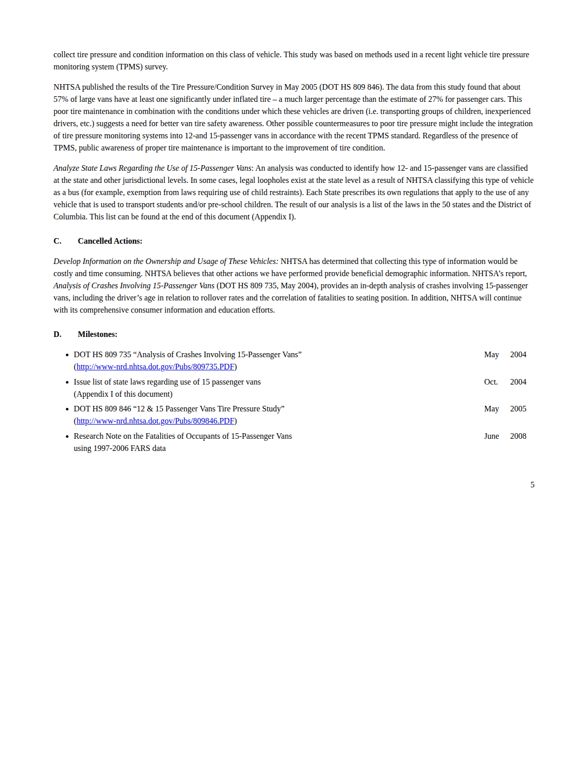collect tire pressure and condition information on this class of vehicle. This study was based on methods used in a recent light vehicle tire pressure monitoring system (TPMS) survey.
NHTSA published the results of the Tire Pressure/Condition Survey in May 2005 (DOT HS 809 846). The data from this study found that about 57% of large vans have at least one significantly under inflated tire – a much larger percentage than the estimate of 27% for passenger cars. This poor tire maintenance in combination with the conditions under which these vehicles are driven (i.e. transporting groups of children, inexperienced drivers, etc.) suggests a need for better van tire safety awareness. Other possible countermeasures to poor tire pressure might include the integration of tire pressure monitoring systems into 12-and 15-passenger vans in accordance with the recent TPMS standard. Regardless of the presence of TPMS, public awareness of proper tire maintenance is important to the improvement of tire condition.
Analyze State Laws Regarding the Use of 15-Passenger Vans: An analysis was conducted to identify how 12- and 15-passenger vans are classified at the state and other jurisdictional levels. In some cases, legal loopholes exist at the state level as a result of NHTSA classifying this type of vehicle as a bus (for example, exemption from laws requiring use of child restraints). Each State prescribes its own regulations that apply to the use of any vehicle that is used to transport students and/or pre-school children. The result of our analysis is a list of the laws in the 50 states and the District of Columbia. This list can be found at the end of this document (Appendix I).
C. Cancelled Actions:
Develop Information on the Ownership and Usage of These Vehicles: NHTSA has determined that collecting this type of information would be costly and time consuming. NHTSA believes that other actions we have performed provide beneficial demographic information. NHTSA’s report, Analysis of Crashes Involving 15-Passenger Vans (DOT HS 809 735, May 2004), provides an in-depth analysis of crashes involving 15-passenger vans, including the driver’s age in relation to rollover rates and the correlation of fatalities to seating position. In addition, NHTSA will continue with its comprehensive consumer information and education efforts.
D. Milestones:
DOT HS 809 735 “Analysis of Crashes Involving 15-Passenger Vans” May 2004
(http://www-nrd.nhtsa.dot.gov/Pubs/809735.PDF)
Issue list of state laws regarding use of 15 passenger vans Oct. 2004
(Appendix I of this document)
DOT HS 809 846 “12 & 15 Passenger Vans Tire Pressure Study” May 2005
(http://www-nrd.nhtsa.dot.gov/Pubs/809846.PDF)
Research Note on the Fatalities of Occupants of 15-Passenger Vans June 2008
using 1997-2006 FARS data
5